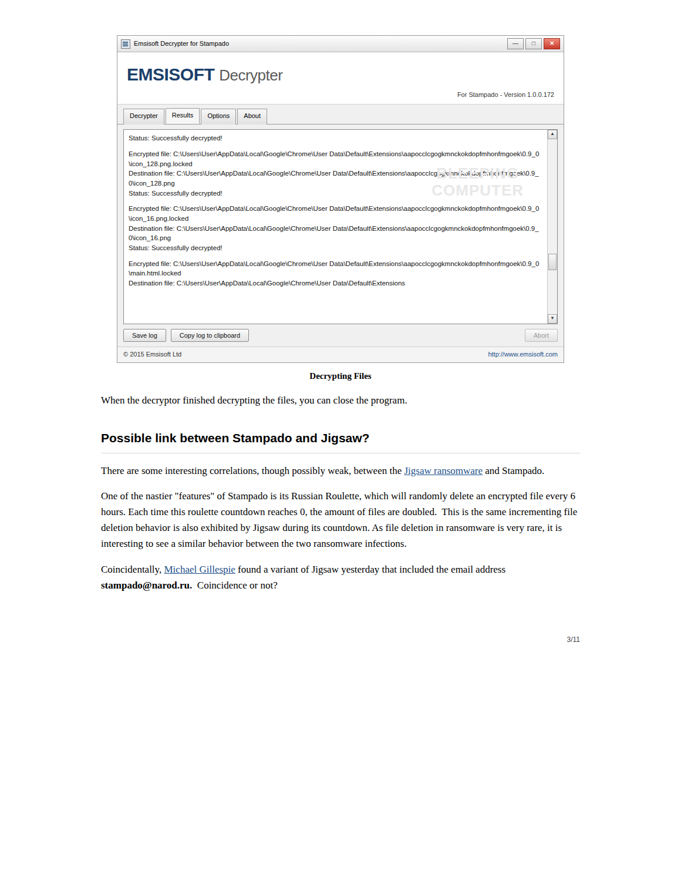Emsisoft Decrypter for Stampado
—□✕
EMSISOFT Decrypter
For Stampado - Version 1.0.0.172
Decrypter
Results
Options
About
BLEEPING
COMPUTER
Status: Successfully decrypted!
Encrypted file: C:\Users\User\AppData\Local\Google\Chrome\User Data\Default\Extensions\aapocclcgogkmnckokdopfmhonfmgoek\0.9_0\icon_128.png.locked
Destination file: C:\Users\User\AppData\Local\Google\Chrome\User Data\Default\Extensions\aapocclcgogkmnckokdopfmhonfmgoek\0.9_0\icon_128.png
Status: Successfully decrypted!
Encrypted file: C:\Users\User\AppData\Local\Google\Chrome\User Data\Default\Extensions\aapocclcgogkmnckokdopfmhonfmgoek\0.9_0\icon_16.png.locked
Destination file: C:\Users\User\AppData\Local\Google\Chrome\User Data\Default\Extensions\aapocclcgogkmnckokdopfmhonfmgoek\0.9_0\icon_16.png
Status: Successfully decrypted!
Encrypted file: C:\Users\User\AppData\Local\Google\Chrome\User Data\Default\Extensions\aapocclcgogkmnckokdopfmhonfmgoek\0.9_0\main.html.locked
Destination file: C:\Users\User\AppData\Local\Google\Chrome\User Data\Default\Extensions
▲
▼
Save log Copy log to clipboard
Abort
© 2015 Emsisoft Ltd
http://www.emsisoft.com
Decrypting Files
When the decryptor finished decrypting the files, you can close the program.
Possible link between Stampado and Jigsaw?
There are some interesting correlations, though possibly weak, between the Jigsaw ransomware and Stampado.
One of the nastier "features" of Stampado is its Russian Roulette, which will randomly delete an encrypted file every 6 hours. Each time this roulette countdown reaches 0, the amount of files are doubled. This is the same incrementing file deletion behavior is also exhibited by Jigsaw during its countdown. As file deletion in ransomware is very rare, it is interesting to see a similar behavior between the two ransomware infections.
Coincidentally, Michael Gillespie found a variant of Jigsaw yesterday that included the email address stampado@narod.ru. Coincidence or not?
3/11